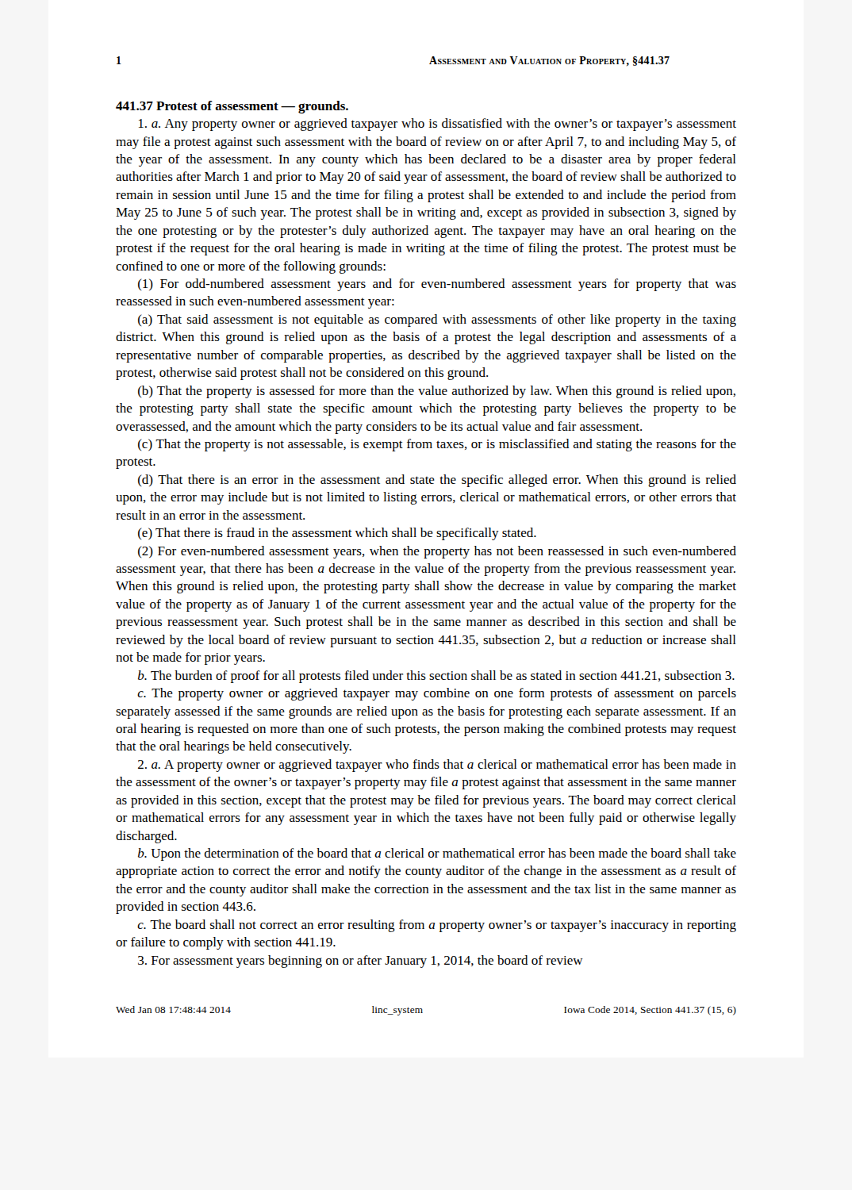1 Assessment and Valuation of Property, §441.37
441.37 Protest of assessment — grounds.
1. a. Any property owner or aggrieved taxpayer who is dissatisfied with the owner’s or taxpayer’s assessment may file a protest against such assessment with the board of review on or after April 7, to and including May 5, of the year of the assessment. In any county which has been declared to be a disaster area by proper federal authorities after March 1 and prior to May 20 of said year of assessment, the board of review shall be authorized to remain in session until June 15 and the time for filing a protest shall be extended to and include the period from May 25 to June 5 of such year. The protest shall be in writing and, except as provided in subsection 3, signed by the one protesting or by the protester’s duly authorized agent. The taxpayer may have an oral hearing on the protest if the request for the oral hearing is made in writing at the time of filing the protest. The protest must be confined to one or more of the following grounds:
(1) For odd-numbered assessment years and for even-numbered assessment years for property that was reassessed in such even-numbered assessment year:
(a) That said assessment is not equitable as compared with assessments of other like property in the taxing district. When this ground is relied upon as the basis of a protest the legal description and assessments of a representative number of comparable properties, as described by the aggrieved taxpayer shall be listed on the protest, otherwise said protest shall not be considered on this ground.
(b) That the property is assessed for more than the value authorized by law. When this ground is relied upon, the protesting party shall state the specific amount which the protesting party believes the property to be overassessed, and the amount which the party considers to be its actual value and fair assessment.
(c) That the property is not assessable, is exempt from taxes, or is misclassified and stating the reasons for the protest.
(d) That there is an error in the assessment and state the specific alleged error. When this ground is relied upon, the error may include but is not limited to listing errors, clerical or mathematical errors, or other errors that result in an error in the assessment.
(e) That there is fraud in the assessment which shall be specifically stated.
(2) For even-numbered assessment years, when the property has not been reassessed in such even-numbered assessment year, that there has been a decrease in the value of the property from the previous reassessment year. When this ground is relied upon, the protesting party shall show the decrease in value by comparing the market value of the property as of January 1 of the current assessment year and the actual value of the property for the previous reassessment year. Such protest shall be in the same manner as described in this section and shall be reviewed by the local board of review pursuant to section 441.35, subsection 2, but a reduction or increase shall not be made for prior years.
b. The burden of proof for all protests filed under this section shall be as stated in section 441.21, subsection 3.
c. The property owner or aggrieved taxpayer may combine on one form protests of assessment on parcels separately assessed if the same grounds are relied upon as the basis for protesting each separate assessment. If an oral hearing is requested on more than one of such protests, the person making the combined protests may request that the oral hearings be held consecutively.
2. a. A property owner or aggrieved taxpayer who finds that a clerical or mathematical error has been made in the assessment of the owner’s or taxpayer’s property may file a protest against that assessment in the same manner as provided in this section, except that the protest may be filed for previous years. The board may correct clerical or mathematical errors for any assessment year in which the taxes have not been fully paid or otherwise legally discharged.
b. Upon the determination of the board that a clerical or mathematical error has been made the board shall take appropriate action to correct the error and notify the county auditor of the change in the assessment as a result of the error and the county auditor shall make the correction in the assessment and the tax list in the same manner as provided in section 443.6.
c. The board shall not correct an error resulting from a property owner’s or taxpayer’s inaccuracy in reporting or failure to comply with section 441.19.
3. For assessment years beginning on or after January 1, 2014, the board of review
Wed Jan 08 17:48:44 2014 linc_system Iowa Code 2014, Section 441.37 (15, 6)